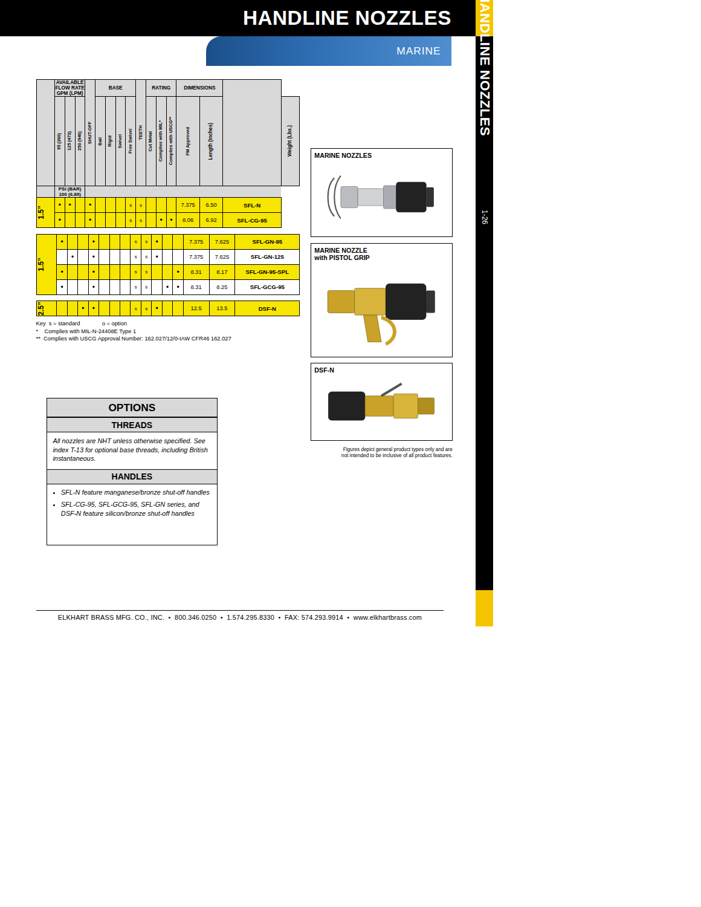HANDLINE NOZZLES
MARINE
HANDLINE NOZZLES
1-26
| | AVAILABLE FLOW RATE GPM (LPM) | SHUT-OFF | BASE | TEETH | RATING | DIMENSIONS | |
| 95 (360) | 125 (473) | 250 (946) | Ball | Rigid | Swivel | Free Swivel | Cut Metal | Complies with MIL* | Complies with USCG** | FM Approved | Length (Inches) | Weight (Lbs.) |
| | PSI (BAR) 100 (6.89) | | | | | | |
| 1.5” | • | • | | • | | | | s | s | | | | 7.375 | 6.50 | SFL-N |
| • | | | • | | | | s | s | | • | • | 8.06 | 6.92 | SFL-CG-95 |
| 1.5” | • | | | • | | | | s | s | • | | | 7.375 | 7.625 | SFL-GN-95 |
| | • | | • | | | | s | s | • | | | 7.375 | 7.625 | SFL-GN-125 |
| • | | | • | | | | s | s | | | • | 8.31 | 8.17 | SFL-GN-95-SPL |
| • | | | • | | | | s | s | | • | • | 8.31 | 8.25 | SFL-GCG-95 |
| 2.5” | | | • | • | | | | s | s | • | | | 12.5 | 13.5 | DSF-N |
Key s = standard o = option
* Complies with MIL-N-24408E Type 1
** Complies with USCG Approval Number: 162.027/12/0-IAW CFR46 162.027
OPTIONS
THREADS
All nozzles are NHT unless otherwise specified. See index T-13 for optional base threads, including British instantaneous.
HANDLES
SFL-N feature manganese/bronze shut-off handles
SFL-CG-95, SFL-GCG-95, SFL-GN series, and DSF-N feature silicon/bronze shut-off handles
MARINE NOZZLES
MARINE NOZZLE
with PISTOL GRIP
DSF-N
Figures depict general product types only and are
not intended to be inclusive of all product features.
ELKHART BRASS MFG. CO., INC. • 800.346.0250 • 1.574.295.8330 • FAX: 574.293.9914 • www.elkhartbrass.com